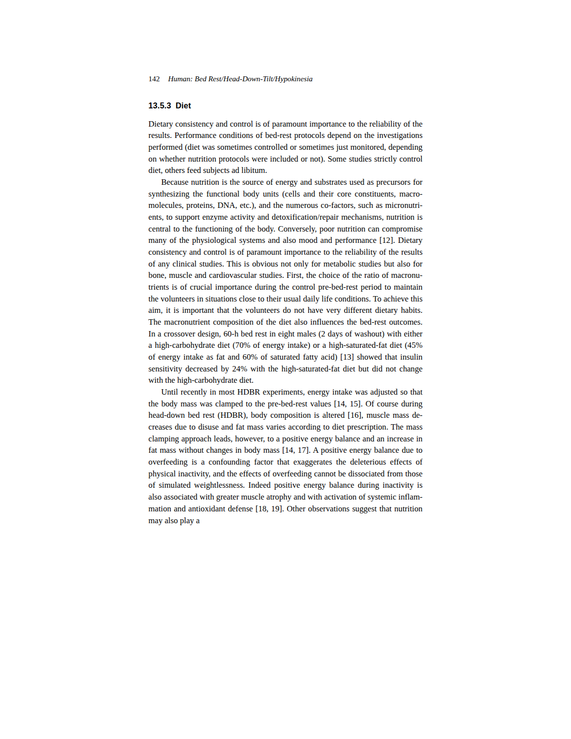142 Human: Bed Rest/Head-Down-Tilt/Hypokinesia
13.5.3 Diet
Dietary consistency and control is of paramount importance to the reliability of the results. Performance conditions of bed-rest protocols depend on the investigations performed (diet was sometimes controlled or sometimes just monitored, depending on whether nutrition protocols were included or not). Some studies strictly control diet, others feed subjects ad libitum.
Because nutrition is the source of energy and substrates used as precursors for synthesizing the functional body units (cells and their core constituents, macromolecules, proteins, DNA, etc.), and the numerous co-factors, such as micronutrients, to support enzyme activity and detoxification/repair mechanisms, nutrition is central to the functioning of the body. Conversely, poor nutrition can compromise many of the physiological systems and also mood and performance [12]. Dietary consistency and control is of paramount importance to the reliability of the results of any clinical studies. This is obvious not only for metabolic studies but also for bone, muscle and cardiovascular studies. First, the choice of the ratio of macronutrients is of crucial importance during the control pre-bed-rest period to maintain the volunteers in situations close to their usual daily life conditions. To achieve this aim, it is important that the volunteers do not have very different dietary habits. The macronutrient composition of the diet also influences the bed-rest outcomes. In a crossover design, 60-h bed rest in eight males (2 days of washout) with either a high-carbohydrate diet (70% of energy intake) or a high-saturated-fat diet (45% of energy intake as fat and 60% of saturated fatty acid) [13] showed that insulin sensitivity decreased by 24% with the high-saturated-fat diet but did not change with the high-carbohydrate diet.
Until recently in most HDBR experiments, energy intake was adjusted so that the body mass was clamped to the pre-bed-rest values [14, 15]. Of course during head-down bed rest (HDBR), body composition is altered [16], muscle mass decreases due to disuse and fat mass varies according to diet prescription. The mass clamping approach leads, however, to a positive energy balance and an increase in fat mass without changes in body mass [14, 17]. A positive energy balance due to overfeeding is a confounding factor that exaggerates the deleterious effects of physical inactivity, and the effects of overfeeding cannot be dissociated from those of simulated weightlessness. Indeed positive energy balance during inactivity is also associated with greater muscle atrophy and with activation of systemic inflammation and antioxidant defense [18, 19]. Other observations suggest that nutrition may also play a